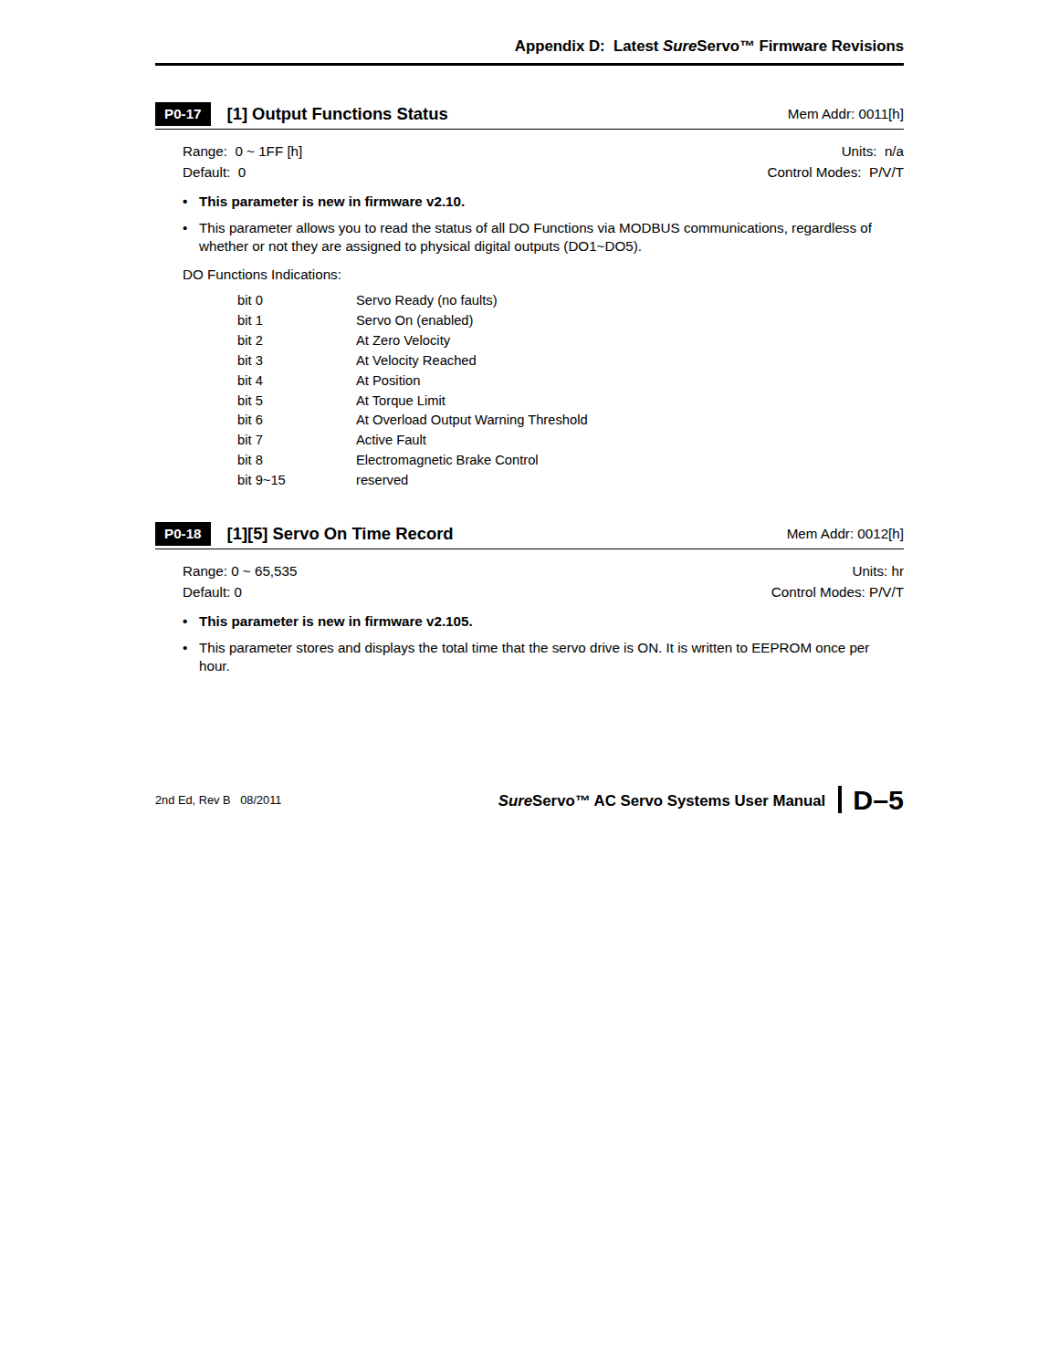Appendix D: Latest Sure Servo™ Firmware Revisions
P0-17 [1] Output Functions Status Mem Addr: 0011[h]
Range: 0 ~ 1FF [h] Units: n/a
Default: 0 Control Modes: P/V/T
This parameter is new in firmware v2.10.
This parameter allows you to read the status of all DO Functions via MODBUS communications, regardless of whether or not they are assigned to physical digital outputs (DO1~DO5).
DO Functions Indications:
| bit 0 | Servo Ready (no faults) |
| bit 1 | Servo On (enabled) |
| bit 2 | At Zero Velocity |
| bit 3 | At Velocity Reached |
| bit 4 | At Position |
| bit 5 | At Torque Limit |
| bit 6 | At Overload Output Warning Threshold |
| bit 7 | Active Fault |
| bit 8 | Electromagnetic Brake Control |
| bit 9~15 | reserved |
P0-18 [1][5] Servo On Time Record Mem Addr: 0012[h]
Range: 0 ~ 65,535 Units: hr
Default: 0 Control Modes: P/V/T
This parameter is new in firmware v2.105.
This parameter stores and displays the total time that the servo drive is ON. It is written to EEPROM once per hour.
2nd Ed, Rev B 08/2011
Sure Servo™ AC Servo Systems User Manual
D–5